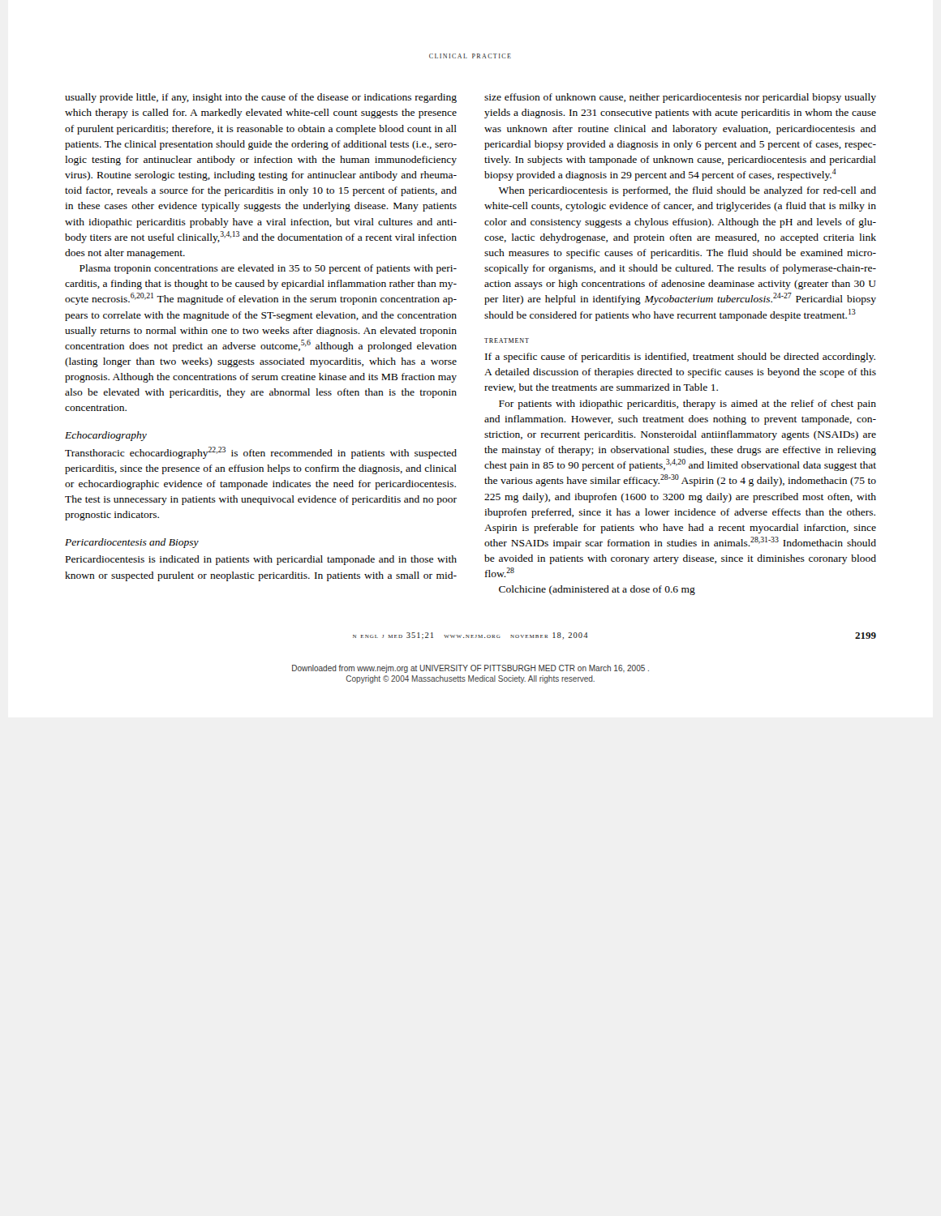clinical practice
usually provide little, if any, insight into the cause of the disease or indications regarding which therapy is called for. A markedly elevated white-cell count suggests the presence of purulent pericarditis; therefore, it is reasonable to obtain a complete blood count in all patients. The clinical presentation should guide the ordering of additional tests (i.e., serologic testing for antinuclear antibody or infection with the human immunodeficiency virus). Routine serologic testing, including testing for antinuclear antibody and rheumatoid factor, reveals a source for the pericarditis in only 10 to 15 percent of patients, and in these cases other evidence typically suggests the underlying disease. Many patients with idiopathic pericarditis probably have a viral infection, but viral cultures and antibody titers are not useful clinically,3,4,13 and the documentation of a recent viral infection does not alter management.
Plasma troponin concentrations are elevated in 35 to 50 percent of patients with pericarditis, a finding that is thought to be caused by epicardial inflammation rather than myocyte necrosis.6,20,21 The magnitude of elevation in the serum troponin concentration appears to correlate with the magnitude of the ST-segment elevation, and the concentration usually returns to normal within one to two weeks after diagnosis. An elevated troponin concentration does not predict an adverse outcome,5,6 although a prolonged elevation (lasting longer than two weeks) suggests associated myocarditis, which has a worse prognosis. Although the concentrations of serum creatine kinase and its MB fraction may also be elevated with pericarditis, they are abnormal less often than is the troponin concentration.
Echocardiography
Transthoracic echocardiography22,23 is often recommended in patients with suspected pericarditis, since the presence of an effusion helps to confirm the diagnosis, and clinical or echocardiographic evidence of tamponade indicates the need for pericardiocentesis. The test is unnecessary in patients with unequivocal evidence of pericarditis and no poor prognostic indicators.
Pericardiocentesis and Biopsy
Pericardiocentesis is indicated in patients with pericardial tamponade and in those with known or suspected purulent or neoplastic pericarditis. In patients with a small or midsize effusion of unknown cause, neither pericardiocentesis nor pericardial biopsy usually yields a diagnosis. In 231 consecutive patients with acute pericarditis in whom the cause was unknown after routine clinical and laboratory evaluation, pericardiocentesis and pericardial biopsy provided a diagnosis in only 6 percent and 5 percent of cases, respectively. In subjects with tamponade of unknown cause, pericardiocentesis and pericardial biopsy provided a diagnosis in 29 percent and 54 percent of cases, respectively.4
When pericardiocentesis is performed, the fluid should be analyzed for red-cell and white-cell counts, cytologic evidence of cancer, and triglycerides (a fluid that is milky in color and consistency suggests a chylous effusion). Although the pH and levels of glucose, lactic dehydrogenase, and protein often are measured, no accepted criteria link such measures to specific causes of pericarditis. The fluid should be examined microscopically for organisms, and it should be cultured. The results of polymerase-chain-reaction assays or high concentrations of adenosine deaminase activity (greater than 30 U per liter) are helpful in identifying Mycobacterium tuberculosis.24-27 Pericardial biopsy should be considered for patients who have recurrent tamponade despite treatment.13
treatment
If a specific cause of pericarditis is identified, treatment should be directed accordingly. A detailed discussion of therapies directed to specific causes is beyond the scope of this review, but the treatments are summarized in Table 1.
For patients with idiopathic pericarditis, therapy is aimed at the relief of chest pain and inflammation. However, such treatment does nothing to prevent tamponade, constriction, or recurrent pericarditis. Nonsteroidal antiinflammatory agents (NSAIDs) are the mainstay of therapy; in observational studies, these drugs are effective in relieving chest pain in 85 to 90 percent of patients,3,4,20 and limited observational data suggest that the various agents have similar efficacy.28-30 Aspirin (2 to 4 g daily), indomethacin (75 to 225 mg daily), and ibuprofen (1600 to 3200 mg daily) are prescribed most often, with ibuprofen preferred, since it has a lower incidence of adverse effects than the others. Aspirin is preferable for patients who have had a recent myocardial infarction, since other NSAIDs impair scar formation in studies in animals.28,31-33 Indomethacin should be avoided in patients with coronary artery disease, since it diminishes coronary blood flow.28
Colchicine (administered at a dose of 0.6 mg
n engl j med 351;21 www.nejm.org november 18, 2004 2199
Downloaded from www.nejm.org at UNIVERSITY OF PITTSBURGH MED CTR on March 16, 2005 .
Copyright © 2004 Massachusetts Medical Society. All rights reserved.